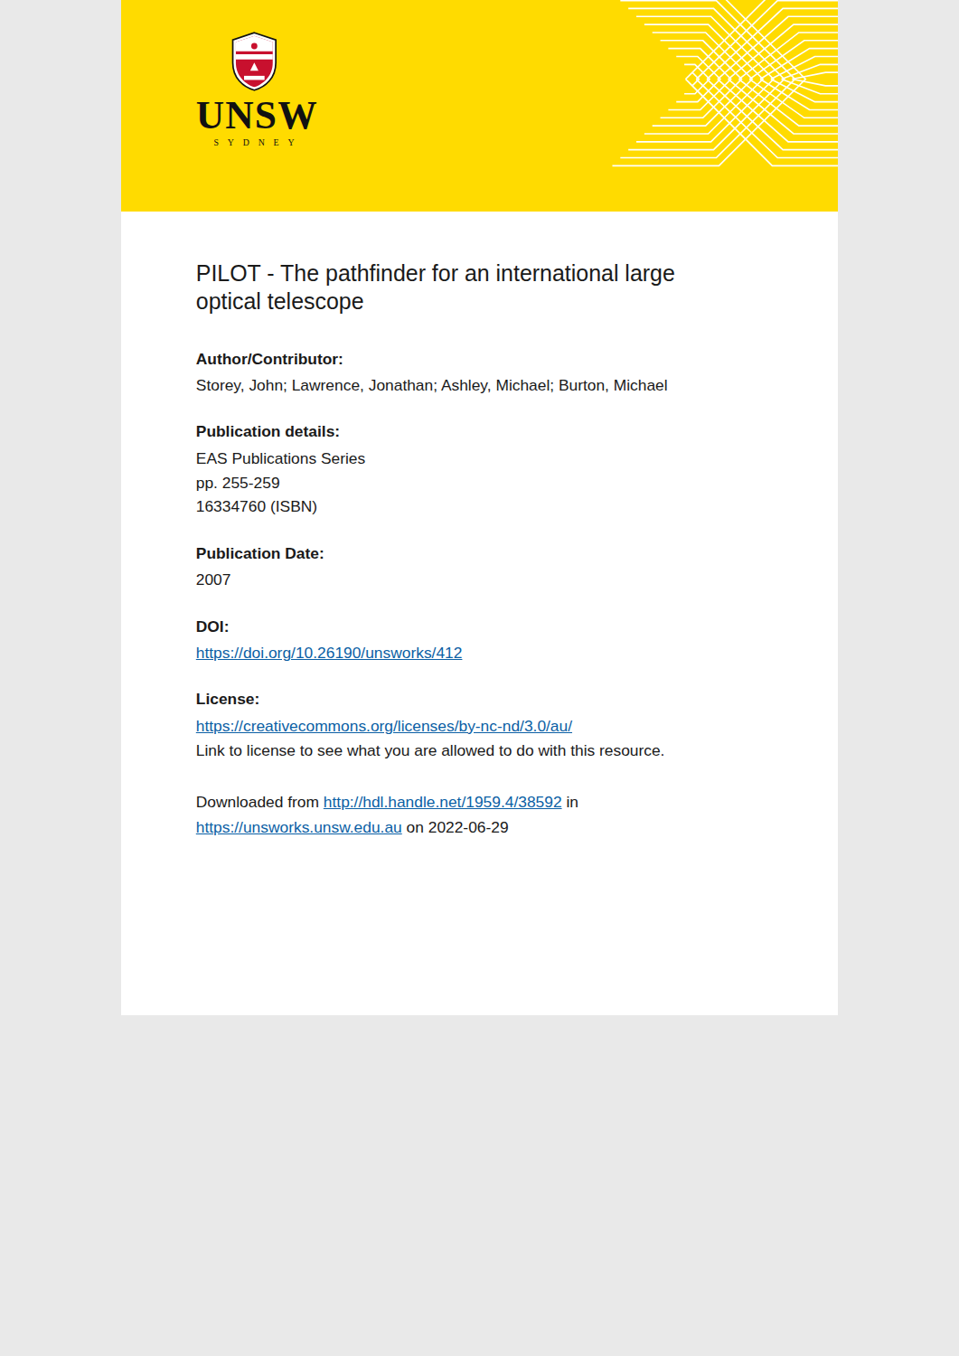UNSW
SYDNEY
PILOT - The pathfinder for an international large optical telescope
Author/Contributor:
Storey, John; Lawrence, Jonathan; Ashley, Michael; Burton, Michael
Publication details:
EAS Publications Series
pp. 255-259
16334760 (ISBN)
Publication Date:
2007
DOI:
https://doi.org/10.26190/unsworks/412
License:
https://creativecommons.org/licenses/by-nc-nd/3.0/au/
Link to license to see what you are allowed to do with this resource.
Downloaded from http://hdl.handle.net/1959.4/38592 in https://unsworks.unsw.edu.au on 2022-06-29